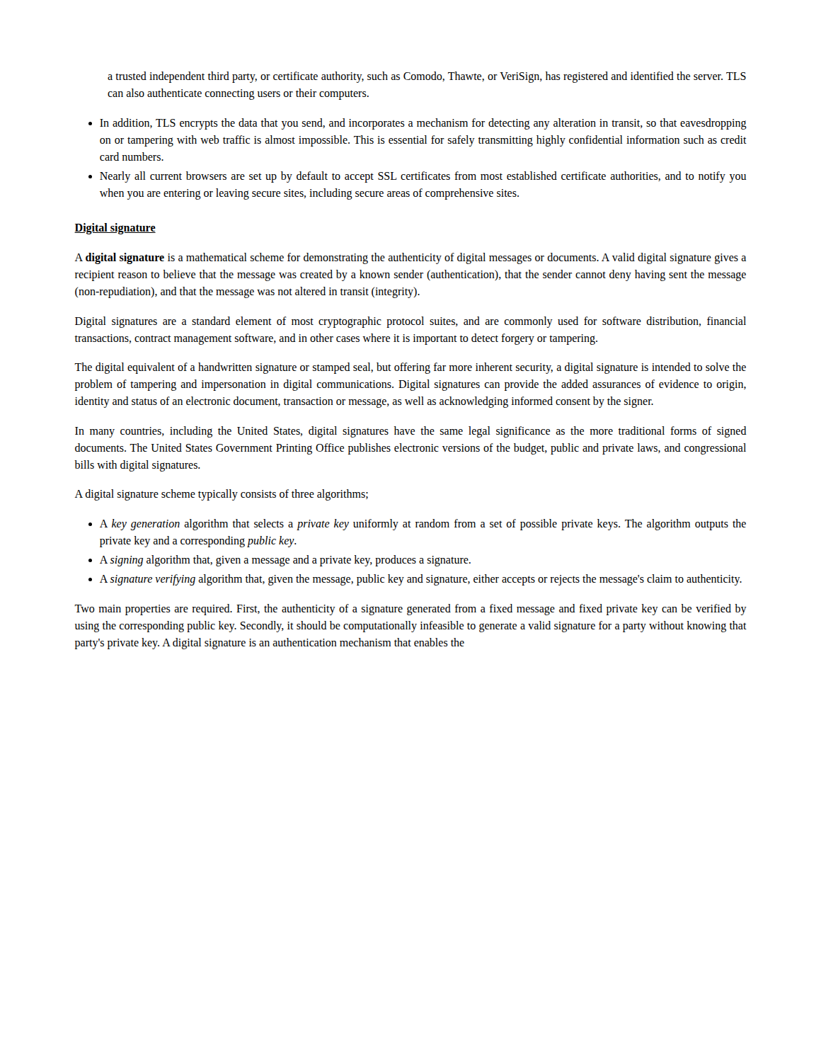a trusted independent third party, or certificate authority, such as Comodo, Thawte, or VeriSign, has registered and identified the server. TLS can also authenticate connecting users or their computers.
In addition, TLS encrypts the data that you send, and incorporates a mechanism for detecting any alteration in transit, so that eavesdropping on or tampering with web traffic is almost impossible. This is essential for safely transmitting highly confidential information such as credit card numbers.
Nearly all current browsers are set up by default to accept SSL certificates from most established certificate authorities, and to notify you when you are entering or leaving secure sites, including secure areas of comprehensive sites.
Digital signature
A digital signature is a mathematical scheme for demonstrating the authenticity of digital messages or documents. A valid digital signature gives a recipient reason to believe that the message was created by a known sender (authentication), that the sender cannot deny having sent the message (non-repudiation), and that the message was not altered in transit (integrity).
Digital signatures are a standard element of most cryptographic protocol suites, and are commonly used for software distribution, financial transactions, contract management software, and in other cases where it is important to detect forgery or tampering.
The digital equivalent of a handwritten signature or stamped seal, but offering far more inherent security, a digital signature is intended to solve the problem of tampering and impersonation in digital communications. Digital signatures can provide the added assurances of evidence to origin, identity and status of an electronic document, transaction or message, as well as acknowledging informed consent by the signer.
In many countries, including the United States, digital signatures have the same legal significance as the more traditional forms of signed documents. The United States Government Printing Office publishes electronic versions of the budget, public and private laws, and congressional bills with digital signatures.
A digital signature scheme typically consists of three algorithms;
A key generation algorithm that selects a private key uniformly at random from a set of possible private keys. The algorithm outputs the private key and a corresponding public key.
A signing algorithm that, given a message and a private key, produces a signature.
A signature verifying algorithm that, given the message, public key and signature, either accepts or rejects the message's claim to authenticity.
Two main properties are required. First, the authenticity of a signature generated from a fixed message and fixed private key can be verified by using the corresponding public key. Secondly, it should be computationally infeasible to generate a valid signature for a party without knowing that party's private key. A digital signature is an authentication mechanism that enables the